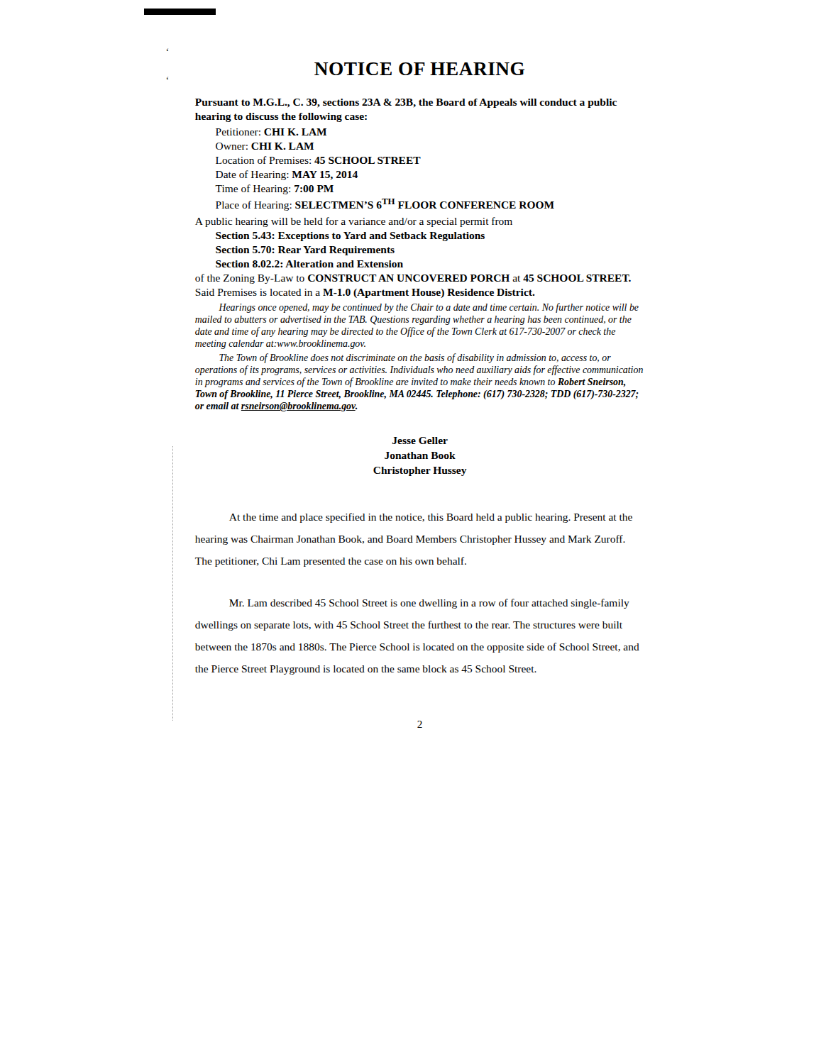‘
‘
NOTICE OF HEARING
Pursuant to M.G.L., C. 39, sections 23A & 23B, the Board of Appeals will conduct a public hearing to discuss the following case:
Petitioner: CHI K. LAM
Owner: CHI K. LAM
Location of Premises: 45 SCHOOL STREET
Date of Hearing: MAY 15, 2014
Time of Hearing: 7:00 PM
Place of Hearing: SELECTMEN’S 6TH FLOOR CONFERENCE ROOM
A public hearing will be held for a variance and/or a special permit from
Section 5.43: Exceptions to Yard and Setback Regulations
Section 5.70: Rear Yard Requirements
Section 8.02.2: Alteration and Extension
of the Zoning By-Law to CONSTRUCT AN UNCOVERED PORCH at 45 SCHOOL STREET. Said Premises is located in a M-1.0 (Apartment House) Residence District.
Hearings once opened, may be continued by the Chair to a date and time certain. No further notice will be mailed to abutters or advertised in the TAB. Questions regarding whether a hearing has been continued, or the date and time of any hearing may be directed to the Office of the Town Clerk at 617-730-2007 or check the meeting calendar at:www.brooklinema.gov.
The Town of Brookline does not discriminate on the basis of disability in admission to, access to, or operations of its programs, services or activities. Individuals who need auxiliary aids for effective communication in programs and services of the Town of Brookline are invited to make their needs known to Robert Sneirson, Town of Brookline, 11 Pierce Street, Brookline, MA 02445. Telephone: (617) 730-2328; TDD (617)-730-2327; or email at rsneirson@brooklinema.gov.
Jesse Geller
Jonathan Book
Christopher Hussey
At the time and place specified in the notice, this Board held a public hearing. Present at the hearing was Chairman Jonathan Book, and Board Members Christopher Hussey and Mark Zuroff. The petitioner, Chi Lam presented the case on his own behalf.
Mr. Lam described 45 School Street is one dwelling in a row of four attached single-family dwellings on separate lots, with 45 School Street the furthest to the rear. The structures were built between the 1870s and 1880s. The Pierce School is located on the opposite side of School Street, and the Pierce Street Playground is located on the same block as 45 School Street.
2